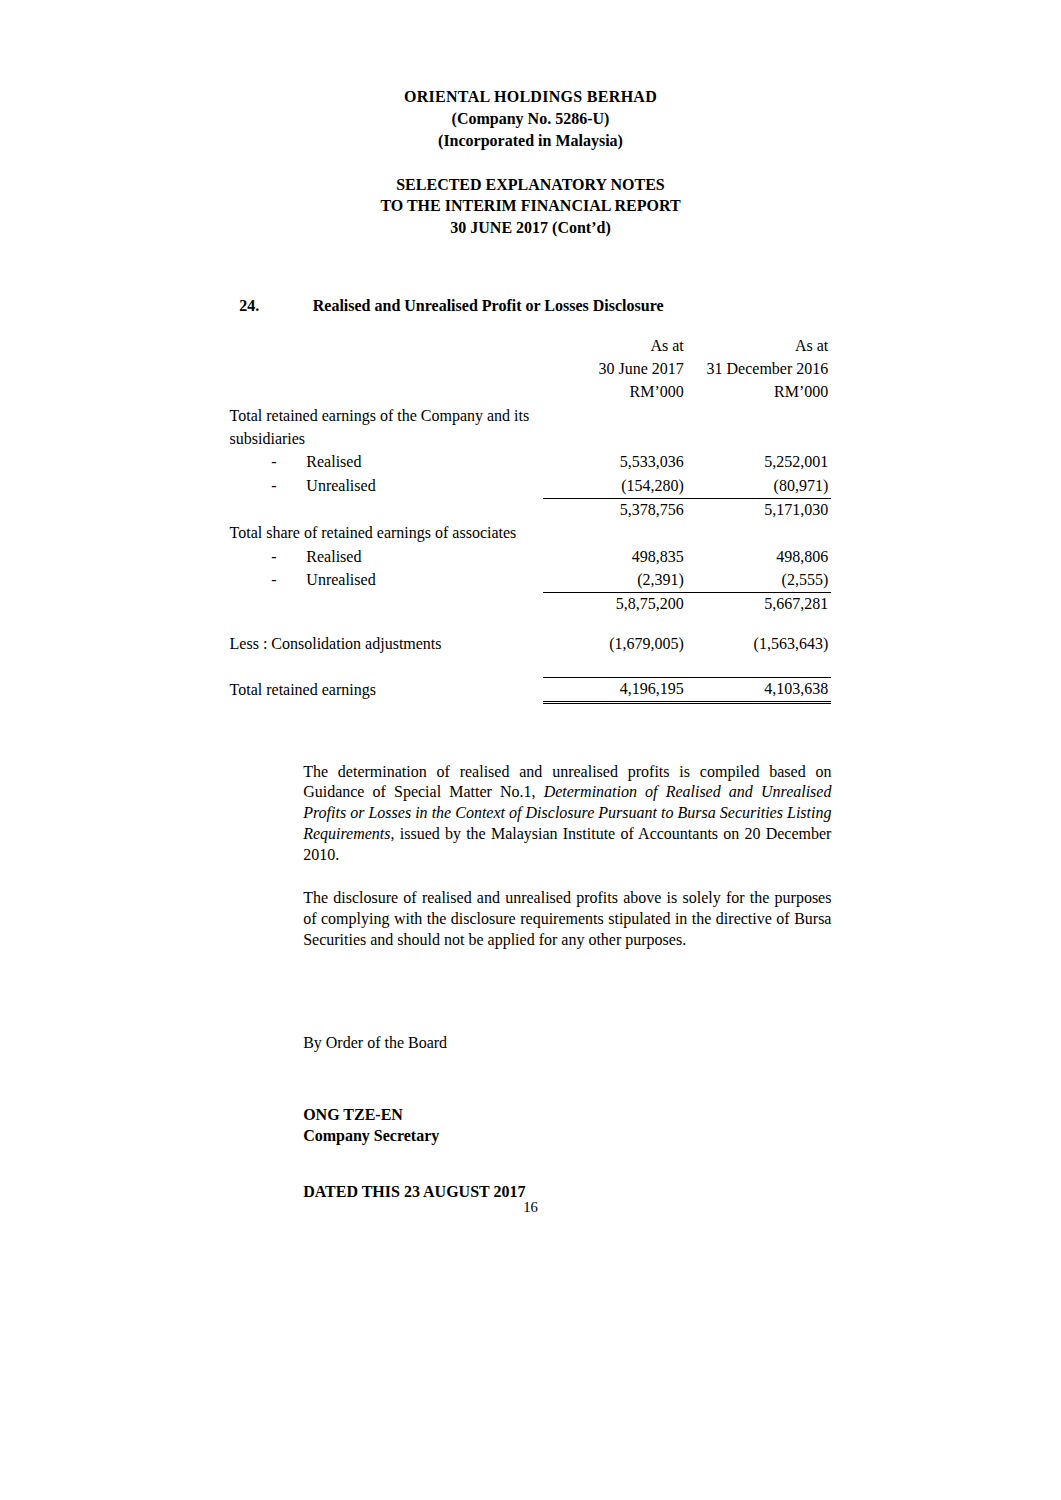ORIENTAL HOLDINGS BERHAD
(Company No. 5286-U)
(Incorporated in Malaysia)
SELECTED EXPLANATORY NOTES
TO THE INTERIM FINANCIAL REPORT
30 JUNE 2017 (Cont’d)
24.
Realised and Unrealised Profit or Losses Disclosure
| | As at | As at |
| | 30 June 2017 | 31 December 2016 |
| | RM’000 | RM’000 |
| Total retained earnings of the Company and its | | |
| subsidiaries | | |
| - Realised | 5,533,036 | 5,252,001 |
| - Unrealised | (154,280) | (80,971) |
| | 5,378,756 | 5,171,030 |
| Total share of retained earnings of associates | | |
| - Realised | 498,835 | 498,806 |
| - Unrealised | (2,391) | (2,555) |
| | 5,8,75,200 | 5,667,281 |
| Less : Consolidation adjustments | (1,679,005) | (1,563,643) |
| Total retained earnings | 4,196,195 | 4,103,638 |
The determination of realised and unrealised profits is compiled based on Guidance of Special Matter No.1, Determination of Realised and Unrealised Profits or Losses in the Context of Disclosure Pursuant to Bursa Securities Listing Requirements, issued by the Malaysian Institute of Accountants on 20 December 2010.
The disclosure of realised and unrealised profits above is solely for the purposes of complying with the disclosure requirements stipulated in the directive of Bursa Securities and should not be applied for any other purposes.
By Order of the Board
ONG TZE-EN
Company Secretary
DATED THIS 23 AUGUST 2017
16